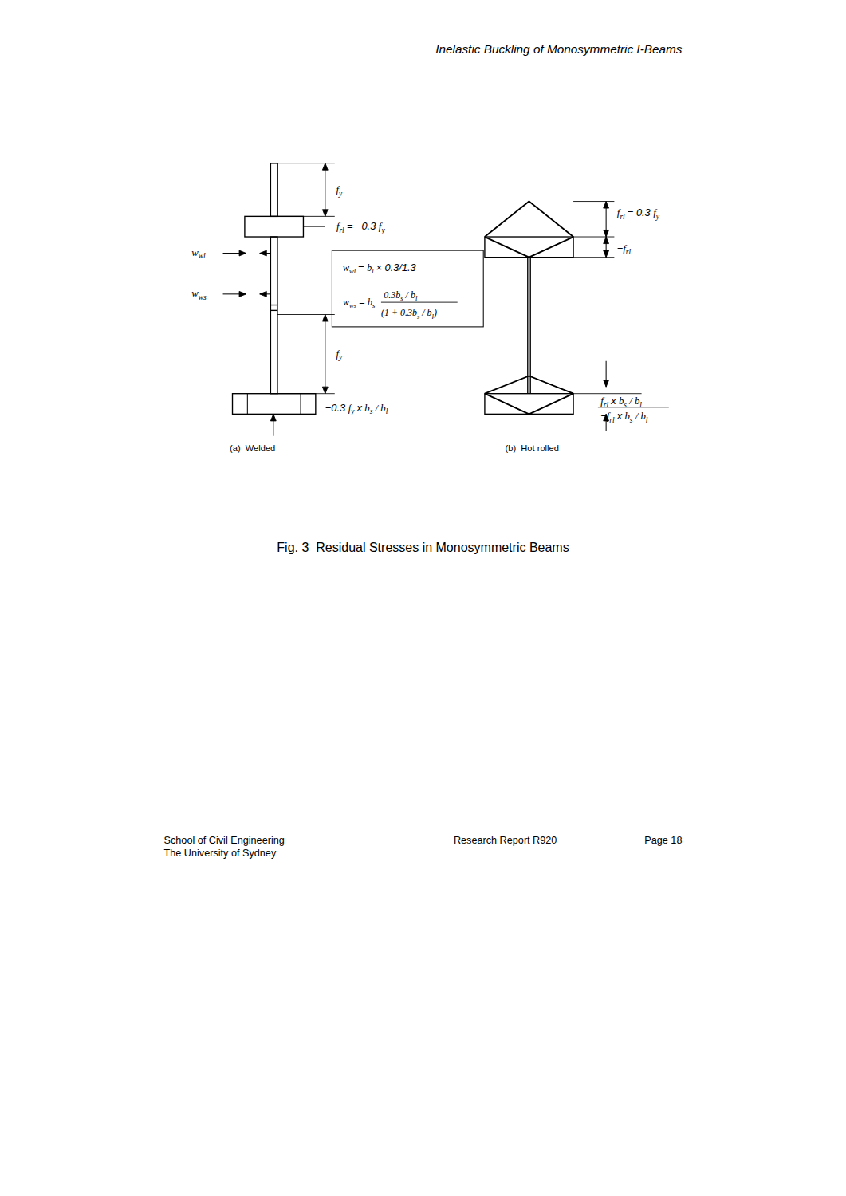Inelastic Buckling of Monosymmetric I-Beams
fy − frl = −0.3 fy wwl wws fy −0.3 fy x bs / bl wwl = bl × 0.3/1.3 wws = bs 0.3bs / bl (1 + 0.3bs / bl) frl = 0.3 fy −frl frl x bs / bl −frl x bs / bl (a) Welded (b) Hot rolled
Fig. 3 Residual Stresses in Monosymmetric Beams
| School of Civil Engineering The University of Sydney | Research Report R920 | Page 18 |